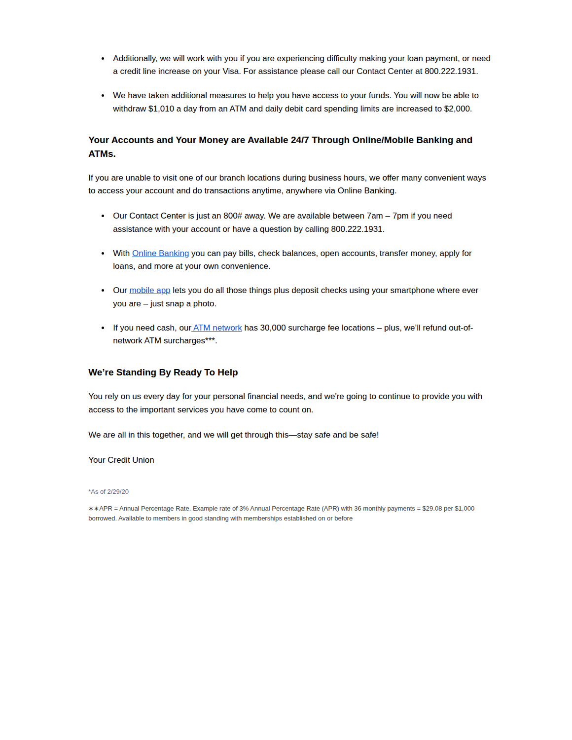Additionally, we will work with you if you are experiencing difficulty making your loan payment, or need a credit line increase on your Visa. For assistance please call our Contact Center at 800.222.1931.
We have taken additional measures to help you have access to your funds. You will now be able to withdraw $1,010 a day from an ATM and daily debit card spending limits are increased to $2,000.
Your Accounts and Your Money are Available 24/7 Through Online/Mobile Banking and ATMs.
If you are unable to visit one of our branch locations during business hours, we offer many convenient ways to access your account and do transactions anytime, anywhere via Online Banking.
Our Contact Center is just an 800# away. We are available between 7am – 7pm if you need assistance with your account or have a question by calling 800.222.1931.
With Online Banking you can pay bills, check balances, open accounts, transfer money, apply for loans, and more at your own convenience.
Our mobile app lets you do all those things plus deposit checks using your smartphone where ever you are – just snap a photo.
If you need cash, our ATM network has 30,000 surcharge fee locations – plus, we’ll refund out-of-network ATM surcharges***.
We’re Standing By Ready To Help
You rely on us every day for your personal financial needs, and we're going to continue to provide you with access to the important services you have come to count on.
We are all in this together, and we will get through this—stay safe and be safe!
Your Credit Union
*As of 2/29/20
∗∗APR = Annual Percentage Rate. Example rate of 3% Annual Percentage Rate (APR) with 36 monthly payments = $29.08 per $1,000 borrowed. Available to members in good standing with memberships established on or before